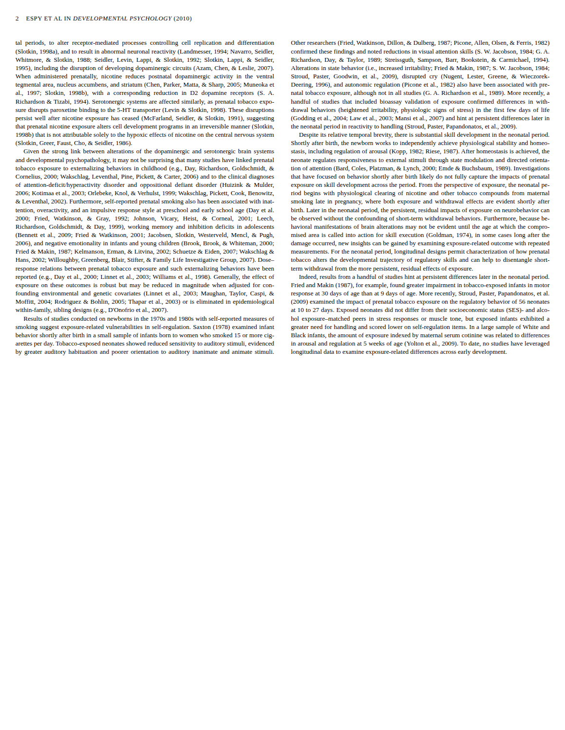2 Espy et al in Developmental Psychology (2010)
tal periods, to alter receptor-mediated processes controlling cell replication and differentiation (Slotkin, 1998a), and to result in abnormal neuronal reactivity (Landmesser, 1994; Navarro, Seidler, Whitmore, & Slotkin, 1988; Seidler, Levin, Lappi, & Slotkin, 1992; Slotkin, Lappi, & Seidler, 1995), including the disruption of developing dopaminergic circuits (Azam, Chen, & Leslie, 2007). When administered prenatally, nicotine reduces postnatal dopaminergic activity in the ventral tegmental area, nucleus accumbens, and striatum (Chen, Parker, Matta, & Sharp, 2005; Muneoka et al., 1997; Slotkin, 1998b), with a corresponding reduction in D2 dopamine receptors (S. A. Richardson & Tizabi, 1994). Serotonergic systems are affected similarly, as prenatal tobacco exposure disrupts paroxetine binding to the 5-HT transporter (Levin & Slotkin, 1998). These disruptions persist well after nicotine exposure has ceased (McFarland, Seidler, & Slotkin, 1991), suggesting that prenatal nicotine exposure alters cell development programs in an irreversible manner (Slotkin, 1998b) that is not attributable solely to the hypoxic effects of nicotine on the central nervous system (Slotkin, Greer, Faust, Cho, & Seidler, 1986).
Given the strong link between alterations of the dopaminergic and serotonergic brain systems and developmental psychopathology, it may not be surprising that many studies have linked prenatal tobacco exposure to externalizing behaviors in childhood (e.g., Day, Richardson, Goldschmidt, & Cornelius, 2000; Wakschlag, Leventhal, Pine, Pickett, & Carter, 2006) and to the clinical diagnoses of attention-deficit/hyperactivity disorder and oppositional defiant disorder (Huizink & Mulder, 2006; Kotimaa et al., 2003; Orlebeke, Knol, & Verhulst, 1999; Wakschlag, Pickett, Cook, Benowitz, & Leventhal, 2002). Furthermore, self-reported prenatal smoking also has been associated with inattention, overactivity, and an impulsive response style at preschool and early school age (Day et al. 2000; Fried, Watkinson, & Gray, 1992; Johnson, Vicary, Heist, & Corneal, 2001; Leech, Richardson, Goldschmidt, & Day, 1999), working memory and inhibition deficits in adolescents (Bennett et al., 2009; Fried & Watkinson, 2001; Jacobsen, Slotkin, Westerveld, Mencl, & Pugh, 2006), and negative emotionality in infants and young children (Brook, Brook, & Whiteman, 2000; Fried & Makin, 1987; Kelmanson, Erman, & Litvina, 2002; Schuetze & Eiden, 2007; Wakschlag & Hans, 2002; Willoughby, Greenberg, Blair, Stifter, & Family Life Investigative Group, 2007). Dose–response relations between prenatal tobacco exposure and such externalizing behaviors have been reported (e.g., Day et al., 2000; Linnet et al., 2003; Williams et al., 1998). Generally, the effect of exposure on these outcomes is robust but may be reduced in magnitude when adjusted for confounding environmental and genetic covariates (Linnet et al., 2003; Maughan, Taylor, Caspi, & Moffitt, 2004; Rodriguez & Bohlin, 2005; Thapar et al., 2003) or is eliminated in epidemiological within-family, sibling designs (e.g., D'Onofrio et al., 2007).
Results of studies conducted on newborns in the 1970s and 1980s with self-reported measures of smoking suggest exposure-related vulnerabilities in self-regulation. Saxton (1978) examined infant behavior shortly after birth in a small sample of infants born to women who smoked 15 or more cigarettes per day. Tobacco-exposed neonates showed reduced sensitivity to auditory stimuli, evidenced by greater auditory habituation and poorer orientation to auditory inanimate and animate stimuli. Other researchers (Fried, Watkinson, Dillon, & Dulberg, 1987; Picone, Allen, Olsen, & Ferris, 1982) confirmed these findings and noted reductions in visual attention skills (S. W. Jacobson, 1984; G. A. Richardson, Day, & Taylor, 1989; Streissguth, Sampson, Barr, Bookstein, & Carmichael, 1994). Alterations in state behavior (i.e., increased irritability; Fried & Makin, 1987; S. W. Jacobson, 1984; Stroud, Paster, Goodwin, et al., 2009), disrupted cry (Nugent, Lester, Greene, & Wieczorek-Deering, 1996), and autonomic regulation (Picone et al., 1982) also have been associated with prenatal tobacco exposure, although not in all studies (G. A. Richardson et al., 1989). More recently, a handful of studies that included bioassay validation of exposure confirmed differences in withdrawal behaviors (heightened irritability, physiologic signs of stress) in the first few days of life (Godding et al., 2004; Law et al., 2003; Mansi et al., 2007) and hint at persistent differences later in the neonatal period in reactivity to handling (Stroud, Paster, Papandonatos, et al., 2009).
Despite its relative temporal brevity, there is substantial skill development in the neonatal period. Shortly after birth, the newborn works to independently achieve physiological stability and homeostasis, including regulation of arousal (Kopp, 1982; Riese, 1987). After homeostasis is achieved, the neonate regulates responsiveness to external stimuli through state modulation and directed orientation of attention (Bard, Coles, Platzman, & Lynch, 2000; Emde & Buchsbaum, 1989). Investigations that have focused on behavior shortly after birth likely do not fully capture the impacts of prenatal exposure on skill development across the period. From the perspective of exposure, the neonatal period begins with physiological clearing of nicotine and other tobacco compounds from maternal smoking late in pregnancy, where both exposure and withdrawal effects are evident shortly after birth. Later in the neonatal period, the persistent, residual impacts of exposure on neurobehavior can be observed without the confounding of short-term withdrawal behaviors. Furthermore, because behavioral manifestations of brain alterations may not be evident until the age at which the compromised area is called into action for skill execution (Goldman, 1974), in some cases long after the damage occurred, new insights can be gained by examining exposure-related outcome with repeated measurements. For the neonatal period, longitudinal designs permit characterization of how prenatal tobacco alters the developmental trajectory of regulatory skills and can help to disentangle short-term withdrawal from the more persistent, residual effects of exposure.
Indeed, results from a handful of studies hint at persistent differences later in the neonatal period. Fried and Makin (1987), for example, found greater impairment in tobacco-exposed infants in motor response at 30 days of age than at 9 days of age. More recently, Stroud, Paster, Papandonatos, et al. (2009) examined the impact of prenatal tobacco exposure on the regulatory behavior of 56 neonates at 10 to 27 days. Exposed neonates did not differ from their socioeconomic status (SES)- and alcohol exposure–matched peers in stress responses or muscle tone, but exposed infants exhibited a greater need for handling and scored lower on self-regulation items. In a large sample of White and Black infants, the amount of exposure indexed by maternal serum cotinine was related to differences in arousal and regulation at 5 weeks of age (Yolton et al., 2009). To date, no studies have leveraged longitudinal data to examine exposure-related differences across early development.